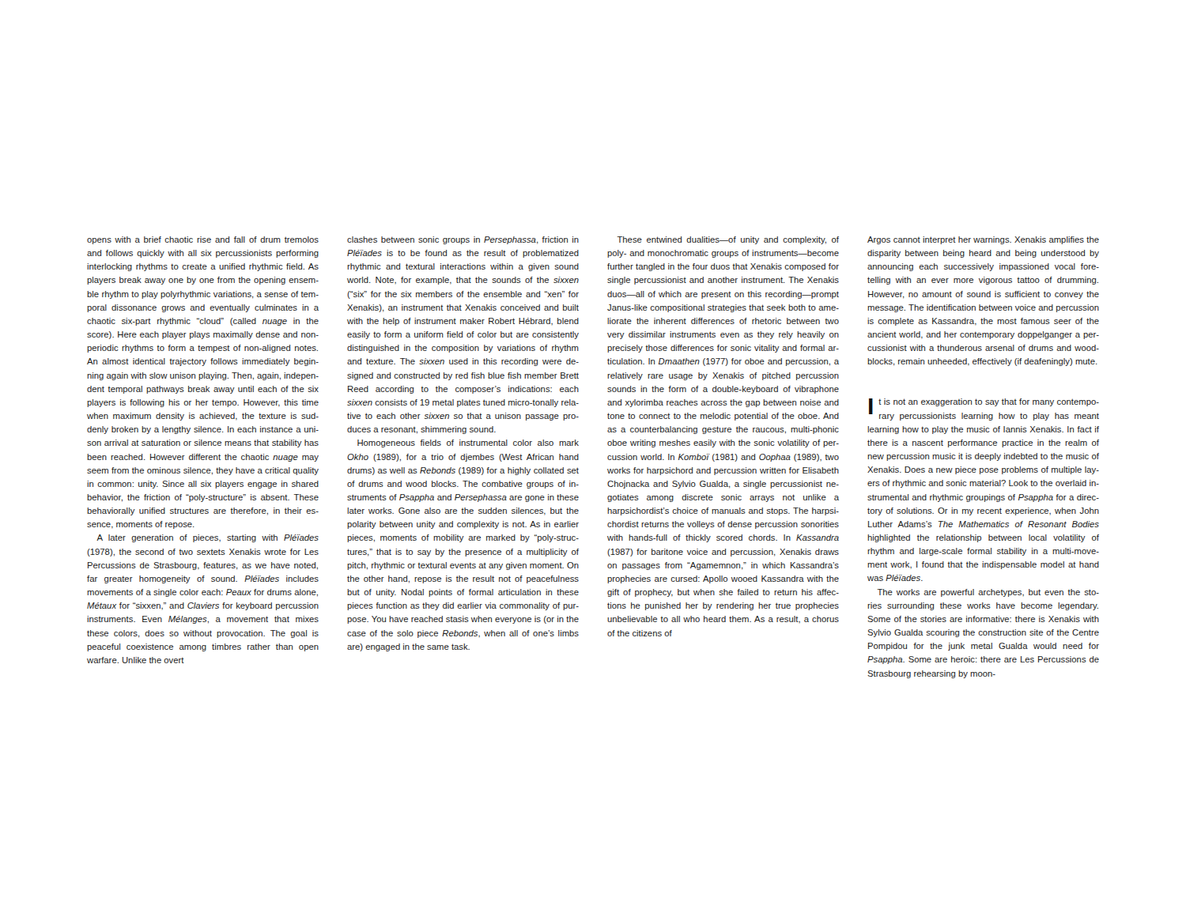opens with a brief chaotic rise and fall of drum tremolos and follows quickly with all six percussionists performing interlocking rhythms to create a unified rhythmic field. As players break away one by one from the opening ensemble rhythm to play polyrhythmic variations, a sense of temporal dissonance grows and eventually culminates in a chaotic six-part rhythmic “cloud” (called nuage in the score). Here each player plays maximally dense and non-periodic rhythms to form a tempest of non-aligned notes. An almost identical trajectory follows immediately beginning again with slow unison playing. Then, again, independent temporal pathways break away until each of the six players is following his or her tempo. However, this time when maximum density is achieved, the texture is suddenly broken by a lengthy silence. In each instance a unison arrival at saturation or silence means that stability has been reached. However different the chaotic nuage may seem from the ominous silence, they have a critical quality in common: unity. Since all six players engage in shared behavior, the friction of “poly-structure” is absent. These behaviorally unified structures are therefore, in their essence, moments of repose.
A later generation of pieces, starting with Pléïades (1978), the second of two sextets Xenakis wrote for Les Percussions de Strasbourg, features, as we have noted, far greater homogeneity of sound. Pléïades includes movements of a single color each: Peaux for drums alone, Métaux for “sixxen,” and Claviers for keyboard percussion instruments. Even Mélanges, a movement that mixes these colors, does so without provocation. The goal is peaceful coexistence among timbres rather than open warfare. Unlike the overt
clashes between sonic groups in Persephassa, friction in Pléïades is to be found as the result of problematized rhythmic and textural interactions within a given sound world. Note, for example, that the sounds of the sixxen (“six” for the six members of the ensemble and “xen” for Xenakis), an instrument that Xenakis conceived and built with the help of instrument maker Robert Hébrard, blend easily to form a uniform field of color but are consistently distinguished in the composition by variations of rhythm and texture. The sixxen used in this recording were designed and constructed by red fish blue fish member Brett Reed according to the composer’s indications: each sixxen consists of 19 metal plates tuned micro-tonally relative to each other sixxen so that a unison passage produces a resonant, shimmering sound.
Homogeneous fields of instrumental color also mark Okho (1989), for a trio of djembes (West African hand drums) as well as Rebonds (1989) for a highly collated set of drums and wood blocks. The combative groups of instruments of Psappha and Persephassa are gone in these later works. Gone also are the sudden silences, but the polarity between unity and complexity is not. As in earlier pieces, moments of mobility are marked by “poly-structures,” that is to say by the presence of a multiplicity of pitch, rhythmic or textural events at any given moment. On the other hand, repose is the result not of peacefulness but of unity. Nodal points of formal articulation in these pieces function as they did earlier via commonality of purpose. You have reached stasis when everyone is (or in the case of the solo piece Rebonds, when all of one’s limbs are) engaged in the same task.
These entwined dualities—of unity and complexity, of poly- and monochromatic groups of instruments—become further tangled in the four duos that Xenakis composed for single percussionist and another instrument. The Xenakis duos—all of which are present on this recording—prompt Janus-like compositional strategies that seek both to ameliorate the inherent differences of rhetoric between two very dissimilar instruments even as they rely heavily on precisely those differences for sonic vitality and formal articulation. In Dmaathen (1977) for oboe and percussion, a relatively rare usage by Xenakis of pitched percussion sounds in the form of a double-keyboard of vibraphone and xylorimba reaches across the gap between noise and tone to connect to the melodic potential of the oboe. And as a counterbalancing gesture the raucous, multi-phonic oboe writing meshes easily with the sonic volatility of percussion world. In Komboï (1981) and Oophaa (1989), two works for harpsichord and percussion written for Elisabeth Chojnacka and Sylvio Gualda, a single percussionist negotiates among discrete sonic arrays not unlike a harpsichordist’s choice of manuals and stops. The harpsichordist returns the volleys of dense percussion sonorities with hands-full of thickly scored chords. In Kassandra (1987) for baritone voice and percussion, Xenakis draws on passages from “Agamemnon,” in which Kassandra’s prophecies are cursed: Apollo wooed Kassandra with the gift of prophecy, but when she failed to return his affections he punished her by rendering her true prophecies unbelievable to all who heard them. As a result, a chorus of the citizens of
Argos cannot interpret her warnings. Xenakis amplifies the disparity between being heard and being understood by announcing each successively impassioned vocal foretelling with an ever more vigorous tattoo of drumming. However, no amount of sound is sufficient to convey the message. The identification between voice and percussion is complete as Kassandra, the most famous seer of the ancient world, and her contemporary doppelganger a percussionist with a thunderous arsenal of drums and woodblocks, remain unheeded, effectively (if deafeningly) mute.
It is not an exaggeration to say that for many contemporary percussionists learning how to play has meant learning how to play the music of Iannis Xenakis. In fact if there is a nascent performance practice in the realm of new percussion music it is deeply indebted to the music of Xenakis. Does a new piece pose problems of multiple layers of rhythmic and sonic material? Look to the overlaid instrumental and rhythmic groupings of Psappha for a directory of solutions. Or in my recent experience, when John Luther Adams’s The Mathematics of Resonant Bodies highlighted the relationship between local volatility of rhythm and large-scale formal stability in a multi-movement work, I found that the indispensable model at hand was Pléïades.
The works are powerful archetypes, but even the stories surrounding these works have become legendary. Some of the stories are informative: there is Xenakis with Sylvio Gualda scouring the construction site of the Centre Pompidou for the junk metal Gualda would need for Psappha. Some are heroic: there are Les Percussions de Strasbourg rehearsing by moon-